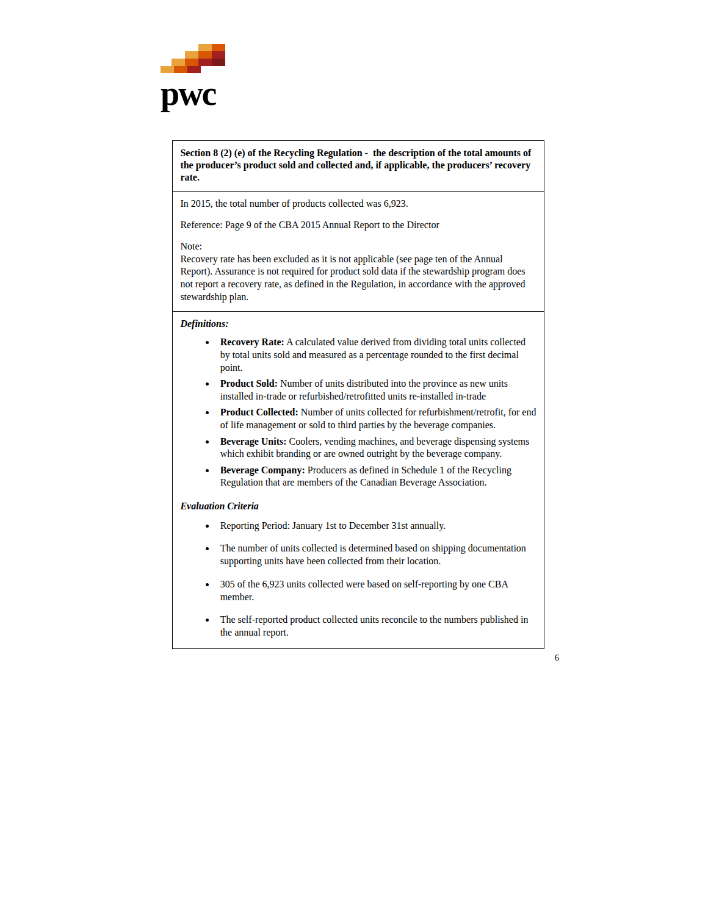pwc
| Section 8 (2) (e) of the Recycling Regulation - the description of the total amounts of the producer’s product sold and collected and, if applicable, the producers’ recovery rate. |
| In 2015, the total number of products collected was 6,923. Reference: Page 9 of the CBA 2015 Annual Report to the Director Note: Recovery rate has been excluded as it is not applicable (see page ten of the Annual Report). Assurance is not required for product sold data if the stewardship program does not report a recovery rate, as defined in the Regulation, in accordance with the approved stewardship plan. |
| Definitions: Recovery Rate: A calculated value derived from dividing total units collected by total units sold and measured as a percentage rounded to the first decimal point. Product Sold: Number of units distributed into the province as new units installed in-trade or refurbished/retrofitted units re-installed in-trade Product Collected: Number of units collected for refurbishment/retrofit, for end of life management or sold to third parties by the beverage companies. Beverage Units: Coolers, vending machines, and beverage dispensing systems which exhibit branding or are owned outright by the beverage company. Beverage Company: Producers as defined in Schedule 1 of the Recycling Regulation that are members of the Canadian Beverage Association. Evaluation Criteria Reporting Period: January 1st to December 31st annually. The number of units collected is determined based on shipping documentation supporting units have been collected from their location. 305 of the 6,923 units collected were based on self-reporting by one CBA member. The self-reported product collected units reconcile to the numbers published in the annual report. |
6